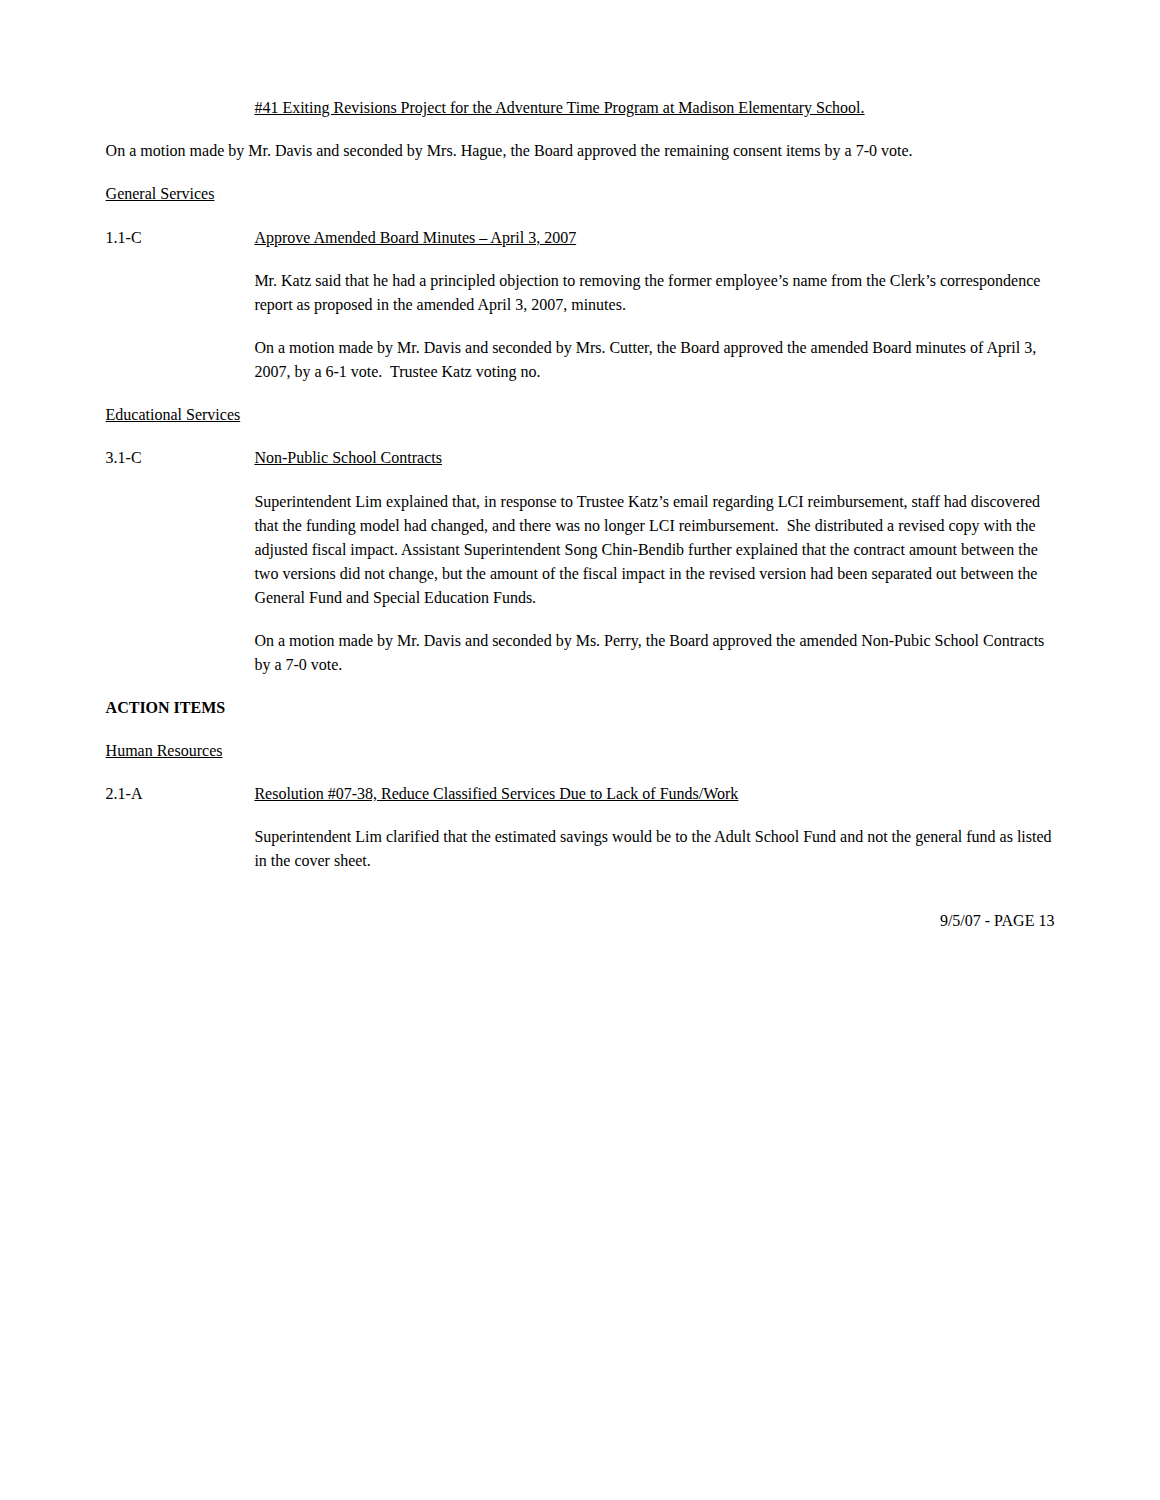#41 Exiting Revisions Project for the Adventure Time Program at Madison Elementary School.
On a motion made by Mr. Davis and seconded by Mrs. Hague, the Board approved the remaining consent items by a 7-0 vote.
General Services
1.1-C
Approve Amended Board Minutes – April 3, 2007
Mr. Katz said that he had a principled objection to removing the former employee’s name from the Clerk’s correspondence report as proposed in the amended April 3, 2007, minutes.
On a motion made by Mr. Davis and seconded by Mrs. Cutter, the Board approved the amended Board minutes of April 3, 2007, by a 6-1 vote. Trustee Katz voting no.
Educational Services
3.1-C
Non-Public School Contracts
Superintendent Lim explained that, in response to Trustee Katz’s email regarding LCI reimbursement, staff had discovered that the funding model had changed, and there was no longer LCI reimbursement. She distributed a revised copy with the adjusted fiscal impact. Assistant Superintendent Song Chin-Bendib further explained that the contract amount between the two versions did not change, but the amount of the fiscal impact in the revised version had been separated out between the General Fund and Special Education Funds.
On a motion made by Mr. Davis and seconded by Ms. Perry, the Board approved the amended Non-Pubic School Contracts by a 7-0 vote.
ACTION ITEMS
Human Resources
2.1-A
Resolution #07-38, Reduce Classified Services Due to Lack of Funds/Work
Superintendent Lim clarified that the estimated savings would be to the Adult School Fund and not the general fund as listed in the cover sheet.
9/5/07 - PAGE 13